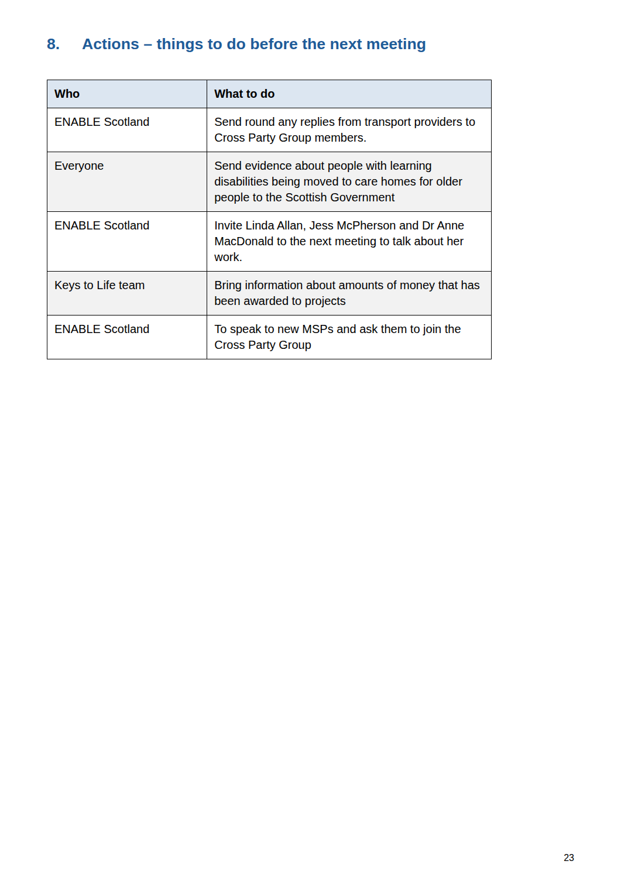8. Actions – things to do before the next meeting
| Who | What to do |
| --- | --- |
| ENABLE Scotland | Send round any replies from transport providers to Cross Party Group members. |
| Everyone | Send evidence about people with learning disabilities being moved to care homes for older people to the Scottish Government |
| ENABLE Scotland | Invite Linda Allan, Jess McPherson and Dr Anne MacDonald to the next meeting to talk about her work. |
| Keys to Life team | Bring information about amounts of money that has been awarded to projects |
| ENABLE Scotland | To speak to new MSPs and ask them to join the Cross Party Group |
23